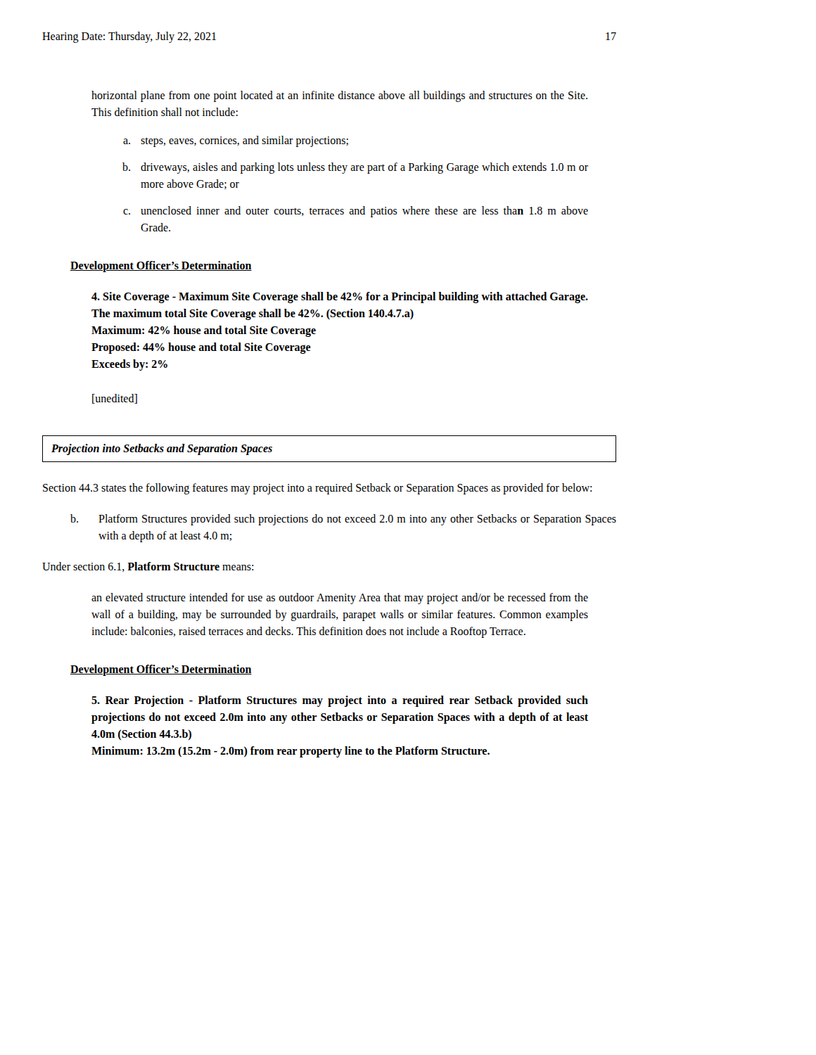Hearing Date: Thursday, July 22, 2021 17
horizontal plane from one point located at an infinite distance above all buildings and structures on the Site. This definition shall not include:
steps, eaves, cornices, and similar projections;
driveways, aisles and parking lots unless they are part of a Parking Garage which extends 1.0 m or more above Grade; or
unenclosed inner and outer courts, terraces and patios where these are less than 1.8 m above Grade.
Development Officer’s Determination
4. Site Coverage - Maximum Site Coverage shall be 42% for a Principal building with attached Garage. The maximum total Site Coverage shall be 42%. (Section 140.4.7.a)
Maximum: 42% house and total Site Coverage
Proposed: 44% house and total Site Coverage
Exceeds by: 2%
[unedited]
Projection into Setbacks and Separation Spaces
Section 44.3 states the following features may project into a required Setback or Separation Spaces as provided for below:
Platform Structures provided such projections do not exceed 2.0 m into any other Setbacks or Separation Spaces with a depth of at least 4.0 m;
Under section 6.1, Platform Structure means:
an elevated structure intended for use as outdoor Amenity Area that may project and/or be recessed from the wall of a building, may be surrounded by guardrails, parapet walls or similar features. Common examples include: balconies, raised terraces and decks. This definition does not include a Rooftop Terrace.
Development Officer’s Determination
5. Rear Projection - Platform Structures may project into a required rear Setback provided such projections do not exceed 2.0m into any other Setbacks or Separation Spaces with a depth of at least 4.0m (Section 44.3.b)
Minimum: 13.2m (15.2m - 2.0m) from rear property line to the Platform Structure.